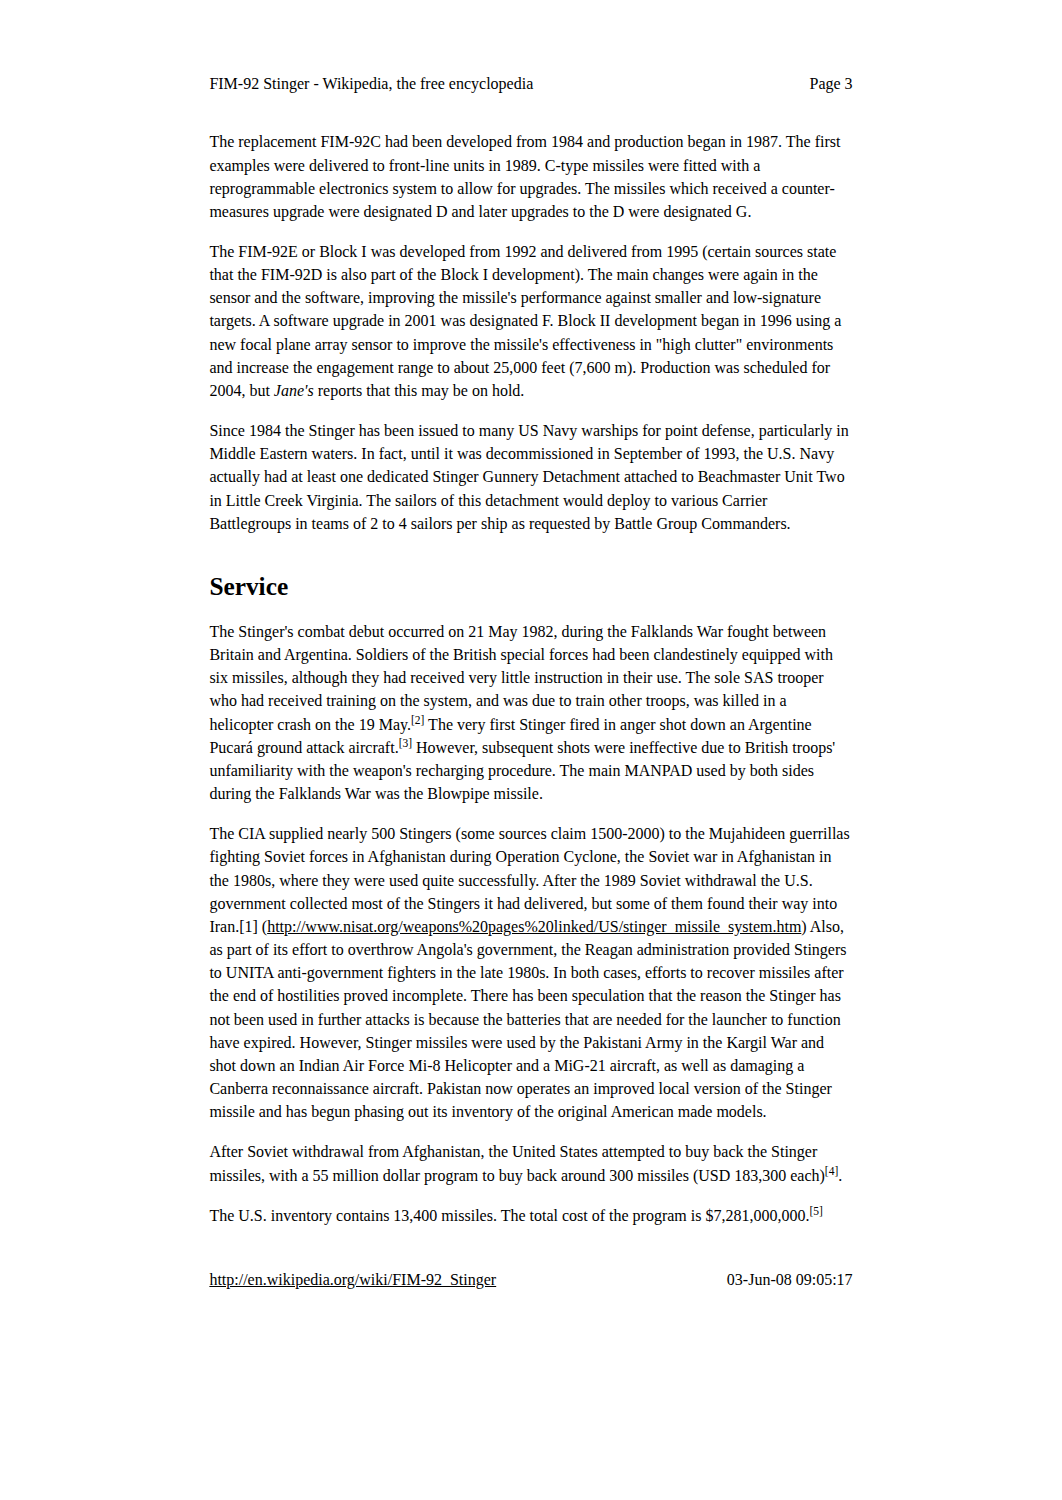FIM-92 Stinger - Wikipedia, the free encyclopedia Page 3
The replacement FIM-92C had been developed from 1984 and production began in 1987. The first examples were delivered to front-line units in 1989. C-type missiles were fitted with a reprogrammable electronics system to allow for upgrades. The missiles which received a counter-measures upgrade were designated D and later upgrades to the D were designated G.
The FIM-92E or Block I was developed from 1992 and delivered from 1995 (certain sources state that the FIM-92D is also part of the Block I development). The main changes were again in the sensor and the software, improving the missile's performance against smaller and low-signature targets. A software upgrade in 2001 was designated F. Block II development began in 1996 using a new focal plane array sensor to improve the missile's effectiveness in "high clutter" environments and increase the engagement range to about 25,000 feet (7,600 m). Production was scheduled for 2004, but Jane's reports that this may be on hold.
Since 1984 the Stinger has been issued to many US Navy warships for point defense, particularly in Middle Eastern waters. In fact, until it was decommissioned in September of 1993, the U.S. Navy actually had at least one dedicated Stinger Gunnery Detachment attached to Beachmaster Unit Two in Little Creek Virginia. The sailors of this detachment would deploy to various Carrier Battlegroups in teams of 2 to 4 sailors per ship as requested by Battle Group Commanders.
Service
The Stinger's combat debut occurred on 21 May 1982, during the Falklands War fought between Britain and Argentina. Soldiers of the British special forces had been clandestinely equipped with six missiles, although they had received very little instruction in their use. The sole SAS trooper who had received training on the system, and was due to train other troops, was killed in a helicopter crash on the 19 May.[2] The very first Stinger fired in anger shot down an Argentine Pucará ground attack aircraft.[3] However, subsequent shots were ineffective due to British troops' unfamiliarity with the weapon's recharging procedure. The main MANPAD used by both sides during the Falklands War was the Blowpipe missile.
The CIA supplied nearly 500 Stingers (some sources claim 1500-2000) to the Mujahideen guerrillas fighting Soviet forces in Afghanistan during Operation Cyclone, the Soviet war in Afghanistan in the 1980s, where they were used quite successfully. After the 1989 Soviet withdrawal the U.S. government collected most of the Stingers it had delivered, but some of them found their way into Iran.[1] (http://www.nisat.org/weapons%20pages%20linked/US/stinger_missile_system.htm) Also, as part of its effort to overthrow Angola's government, the Reagan administration provided Stingers to UNITA anti-government fighters in the late 1980s. In both cases, efforts to recover missiles after the end of hostilities proved incomplete. There has been speculation that the reason the Stinger has not been used in further attacks is because the batteries that are needed for the launcher to function have expired. However, Stinger missiles were used by the Pakistani Army in the Kargil War and shot down an Indian Air Force Mi-8 Helicopter and a MiG-21 aircraft, as well as damaging a Canberra reconnaissance aircraft. Pakistan now operates an improved local version of the Stinger missile and has begun phasing out its inventory of the original American made models.
After Soviet withdrawal from Afghanistan, the United States attempted to buy back the Stinger missiles, with a 55 million dollar program to buy back around 300 missiles (USD 183,300 each)[4].
The U.S. inventory contains 13,400 missiles. The total cost of the program is $7,281,000,000.[5]
http://en.wikipedia.org/wiki/FIM-92_Stinger 03-Jun-08 09:05:17